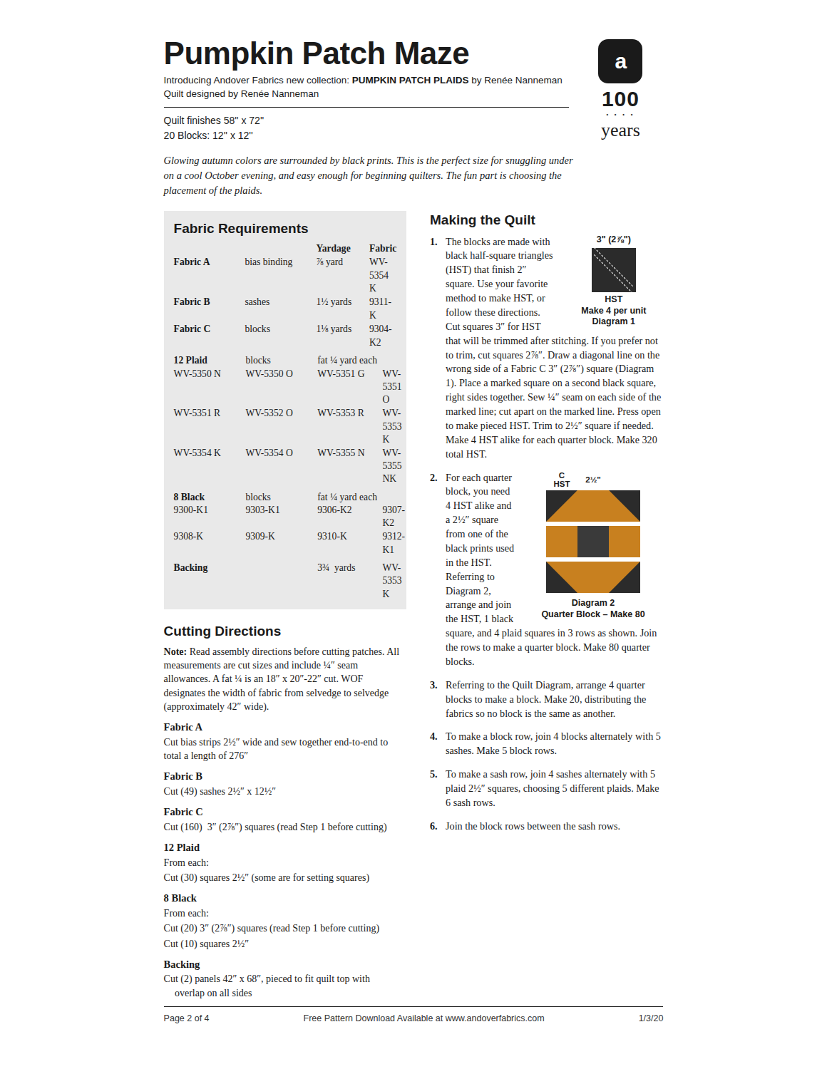Pumpkin Patch Maze
Introducing Andover Fabrics new collection: PUMPKIN PATCH PLAIDS by Renée Nanneman
Quilt designed by Renée Nanneman
Quilt finishes 58'' x 72''
20 Blocks: 12'' x 12''
a
100
• • • •
years
Glowing autumn colors are surrounded by black prints. This is the perfect size for snuggling under on a cool October evening, and easy enough for beginning quilters. The fun part is choosing the placement of the plaids.
Fabric Requirements
| | | Yardage | Fabric |
| Fabric A | bias binding | ⅞ yard | WV-5354 K |
| Fabric B | sashes | 1½ yards | 9311-K |
| Fabric C | blocks | 1⅛ yards | 9304-K2 |
12 Plaid blocks fat ¼ yard each
WV-5350 N WV-5350 O WV-5351 G WV-5351 O WV-5351 R WV-5352 O WV-5353 R WV-5353 K WV-5354 K WV-5354 O WV-5355 N WV-5355 NK
8 Black blocks fat ¼ yard each
9300-K19303-K19306-K29307-K2 9308-K 9309-K 9310-K 9312-K1
Backing 3¾ yards WV-5353 K
Cutting Directions
Note: Read assembly directions before cutting patches. All measurements are cut sizes and include ¼″ seam allowances. A fat ¼ is an 18″ x 20″-22″ cut. WOF designates the width of fabric from selvedge to selvedge (approximately 42″ wide).
Fabric A
Cut bias strips 2½″ wide and sew together end-to-end to total a length of 276″
Fabric B
Cut (49) sashes 2½″ x 12½″
Fabric C
Cut (160) 3″ (2⅞″) squares (read Step 1 before cutting)
12 Plaid
From each:
Cut (30) squares 2½″ (some are for setting squares)
8 Black
From each:
Cut (20) 3″ (2⅞″) squares (read Step 1 before cutting)
Cut (10) squares 2½″
Backing
Cut (2) panels 42″ x 68″, pieced to fit quilt top with overlap on all sides
Making the Quilt
3" (2⅞")
HST
Make 4 per unit
Diagram 1
The blocks are made with black half-square triangles (HST) that finish 2″ square. Use your favorite method to make HST, or follow these directions. Cut squares 3″ for HST that will be trimmed after stitching. If you prefer not to trim, cut squares 2⅞″. Draw a diagonal line on the wrong side of a Fabric C 3″ (2⅞″) square (Diagram 1). Place a marked square on a second black square, right sides together. Sew ¼″ seam on each side of the marked line; cut apart on the marked line. Press open to make pieced HST. Trim to 2½″ square if needed. Make 4 HST alike for each quarter block. Make 320 total HST.
C
HST 2½"
Diagram 2
Quarter Block – Make 80
For each quarter block, you need 4 HST alike and a 2½″ square from one of the black prints used in the HST. Referring to Diagram 2, arrange and join the HST, 1 black square, and 4 plaid squares in 3 rows as shown. Join the rows to make a quarter block. Make 80 quarter blocks.
Referring to the Quilt Diagram, arrange 4 quarter blocks to make a block. Make 20, distributing the fabrics so no block is the same as another.
To make a block row, join 4 blocks alternately with 5 sashes. Make 5 block rows.
To make a sash row, join 4 sashes alternately with 5 plaid 2½″ squares, choosing 5 different plaids. Make 6 sash rows.
Join the block rows between the sash rows.
Page 2 of 4
Free Pattern Download Available at www.andoverfabrics.com
1/3/20